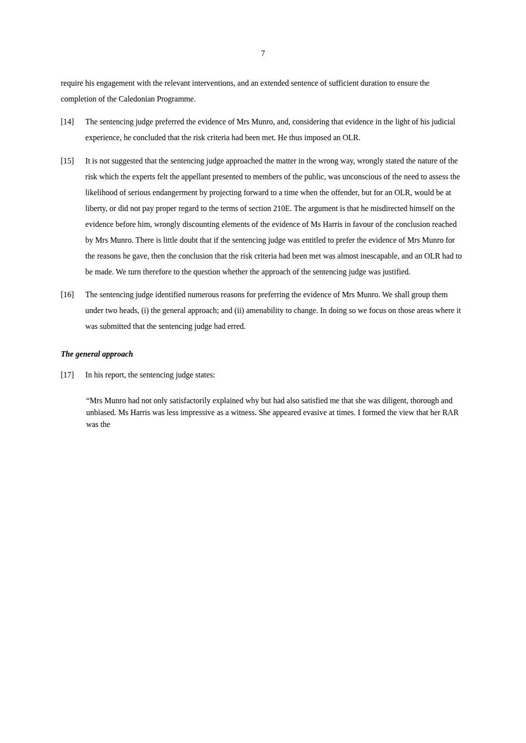7
require his engagement with the relevant interventions, and an extended sentence of sufficient duration to ensure the completion of the Caledonian Programme.
[14]
The sentencing judge preferred the evidence of Mrs Munro, and, considering that evidence in the light of his judicial experience, he concluded that the risk criteria had been met. He thus imposed an OLR.
[15]
It is not suggested that the sentencing judge approached the matter in the wrong way, wrongly stated the nature of the risk which the experts felt the appellant presented to members of the public, was unconscious of the need to assess the likelihood of serious endangerment by projecting forward to a time when the offender, but for an OLR, would be at liberty, or did not pay proper regard to the terms of section 210E. The argument is that he misdirected himself on the evidence before him, wrongly discounting elements of the evidence of Ms Harris in favour of the conclusion reached by Mrs Munro. There is little doubt that if the sentencing judge was entitled to prefer the evidence of Mrs Munro for the reasons he gave, then the conclusion that the risk criteria had been met was almost inescapable, and an OLR had to be made. We turn therefore to the question whether the approach of the sentencing judge was justified.
[16]
The sentencing judge identified numerous reasons for preferring the evidence of Mrs Munro. We shall group them under two heads, (i) the general approach; and (ii) amenability to change. In doing so we focus on those areas where it was submitted that the sentencing judge had erred.
The general approach
[17]
In his report, the sentencing judge states:
“Mrs Munro had not only satisfactorily explained why but had also satisfied me that she was diligent, thorough and unbiased. Ms Harris was less impressive as a witness. She appeared evasive at times. I formed the view that her RAR was the